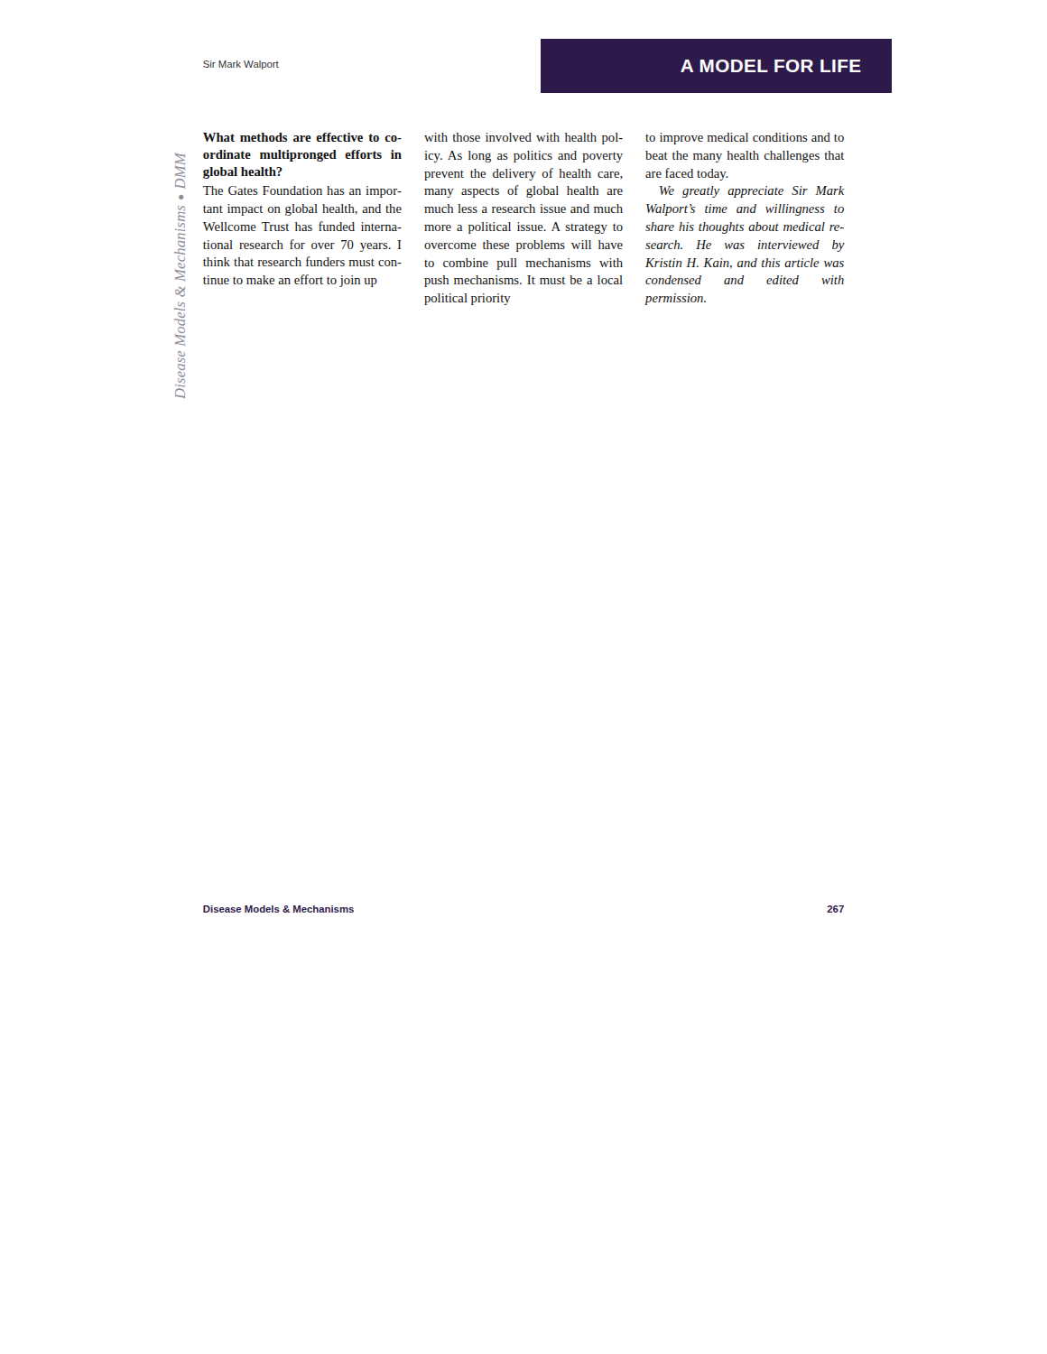A MODEL FOR LIFE
Sir Mark Walport
Disease Models & Mechanisms ● DMM
What methods are effective to coordinate multipronged efforts in global health?
The Gates Foundation has an important impact on global health, and the Wellcome Trust has funded international research for over 70 years. I think that research funders must continue to make an effort to join up
with those involved with health policy. As long as politics and poverty prevent the delivery of health care, many aspects of global health are much less a research issue and much more a political issue. A strategy to overcome these problems will have to combine pull mechanisms with push mechanisms. It must be a local political priority
to improve medical conditions and to beat the many health challenges that are faced today.
We greatly appreciate Sir Mark Walport’s time and willingness to share his thoughts about medical research. He was interviewed by Kristin H. Kain, and this article was condensed and edited with permission.
Disease Models & Mechanisms
267